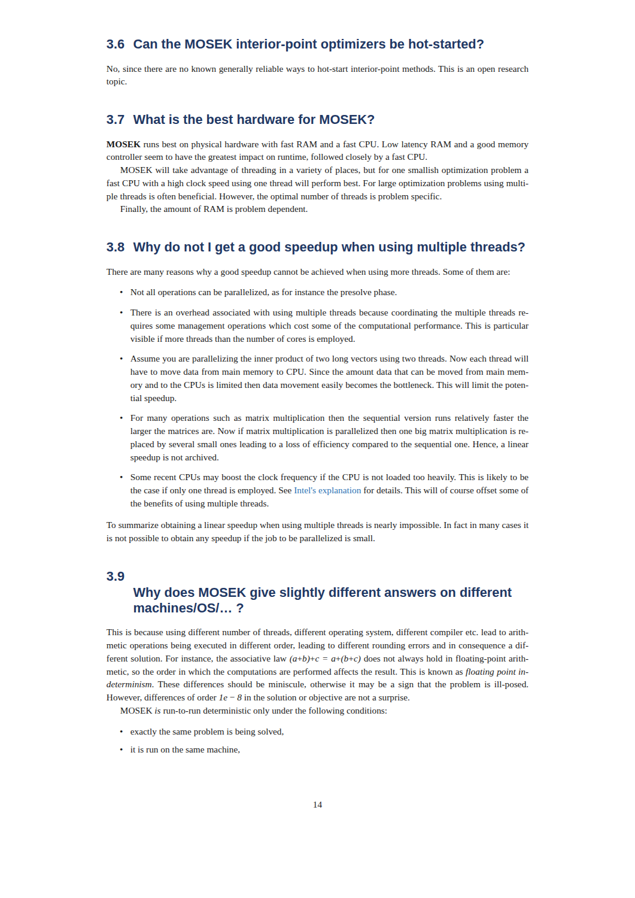3.6 Can the MOSEK interior-point optimizers be hot-started?
No, since there are no known generally reliable ways to hot-start interior-point methods. This is an open research topic.
3.7 What is the best hardware for MOSEK?
MOSEK runs best on physical hardware with fast RAM and a fast CPU. Low latency RAM and a good memory controller seem to have the greatest impact on runtime, followed closely by a fast CPU.
MOSEK will take advantage of threading in a variety of places, but for one smallish optimization problem a fast CPU with a high clock speed using one thread will perform best. For large optimization problems using multiple threads is often beneficial. However, the optimal number of threads is problem specific.
Finally, the amount of RAM is problem dependent.
3.8 Why do not I get a good speedup when using multiple threads?
There are many reasons why a good speedup cannot be achieved when using more threads. Some of them are:
Not all operations can be parallelized, as for instance the presolve phase.
There is an overhead associated with using multiple threads because coordinating the multiple threads requires some management operations which cost some of the computational performance. This is particular visible if more threads than the number of cores is employed.
Assume you are parallelizing the inner product of two long vectors using two threads. Now each thread will have to move data from main memory to CPU. Since the amount data that can be moved from main memory and to the CPUs is limited then data movement easily becomes the bottleneck. This will limit the potential speedup.
For many operations such as matrix multiplication then the sequential version runs relatively faster the larger the matrices are. Now if matrix multiplication is parallelized then one big matrix multiplication is replaced by several small ones leading to a loss of efficiency compared to the sequential one. Hence, a linear speedup is not archived.
Some recent CPUs may boost the clock frequency if the CPU is not loaded too heavily. This is likely to be the case if only one thread is employed. See Intel's explanation for details. This will of course offset some of the benefits of using multiple threads.
To summarize obtaining a linear speedup when using multiple threads is nearly impossible. In fact in many cases it is not possible to obtain any speedup if the job to be parallelized is small.
3.9 Why does MOSEK give slightly different answers on different machines/OS/… ?
This is because using different number of threads, different operating system, different compiler etc. lead to arithmetic operations being executed in different order, leading to different rounding errors and in consequence a different solution. For instance, the associative law (a+b)+c = a+(b+c) does not always hold in floating-point arithmetic, so the order in which the computations are performed affects the result. This is known as floating point indeterminism. These differences should be miniscule, otherwise it may be a sign that the problem is ill-posed. However, differences of order 1e − 8 in the solution or objective are not a surprise.
MOSEK is run-to-run deterministic only under the following conditions:
exactly the same problem is being solved,
it is run on the same machine,
14